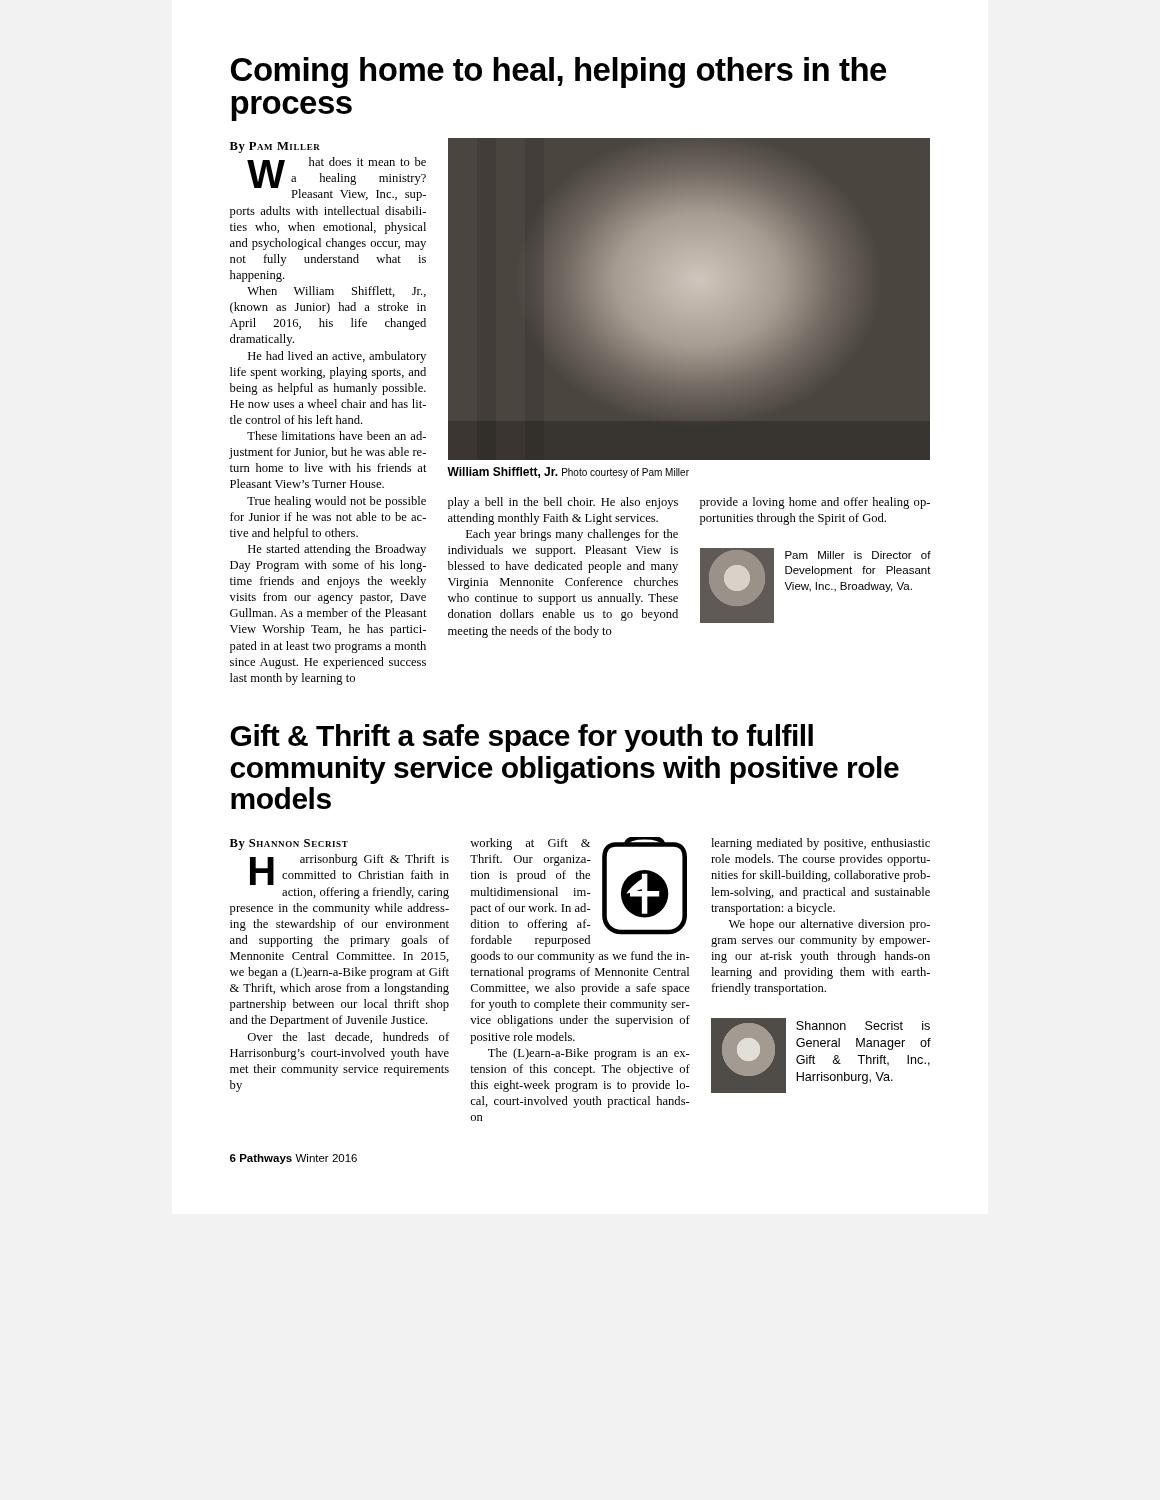Coming home to heal, helping others in the process
By Pam Miller
What does it mean to be a healing ministry? Pleasant View, Inc., supports adults with intellectual disabilities who, when emotional, physical and psychological changes occur, may not fully understand what is happening.
When William Shifflett, Jr., (known as Junior) had a stroke in April 2016, his life changed dramatically.
He had lived an active, ambulatory life spent working, playing sports, and being as helpful as humanly possible. He now uses a wheel chair and has little control of his left hand.
These limitations have been an adjustment for Junior, but he was able return home to live with his friends at Pleasant View’s Turner House.
True healing would not be possible for Junior if he was not able to be active and helpful to others.
He started attending the Broadway Day Program with some of his longtime friends and enjoys the weekly visits from our agency pastor, Dave Gullman. As a member of the Pleasant View Worship Team, he has participated in at least two programs a month since August. He experienced success last month by learning to
William Shifflett, Jr. Photo courtesy of Pam Miller
play a bell in the bell choir. He also enjoys attending monthly Faith & Light services.
Each year brings many challenges for the individuals we support. Pleasant View is blessed to have dedicated people and many Virginia Mennonite Conference churches who continue to support us annually. These donation dollars enable us to go beyond meeting the needs of the body to
provide a loving home and offer healing opportunities through the Spirit of God.
Pam Miller is Director of Development for Pleasant View, Inc., Broadway, Va.
Gift & Thrift a safe space for youth to fulfill community service obligations with positive role models
By Shannon Secrist
Harrisonburg Gift & Thrift is committed to Christian faith in action, offering a friendly, caring presence in the community while addressing the stewardship of our environment and supporting the primary goals of Mennonite Central Committee. In 2015, we began a (L)earn-a-Bike program at Gift & Thrift, which arose from a longstanding partnership between our local thrift shop and the Department of Juvenile Justice.
Over the last decade, hundreds of Harrisonburg’s court-involved youth have met their community service requirements by
working at Gift & Thrift. Our organization is proud of the multidimensional impact of our work. In addition to offering affordable repurposed goods to our community as we fund the international programs of Mennonite Central Committee, we also provide a safe space for youth to complete their community service obligations under the supervision of positive role models.
The (L)earn-a-Bike program is an extension of this concept. The objective of this eight-week program is to provide local, court-involved youth practical hands-on
learning mediated by positive, enthusiastic role models. The course provides opportunities for skill-building, collaborative problem-solving, and practical and sustainable transportation: a bicycle.
We hope our alternative diversion program serves our community by empowering our at-risk youth through hands-on learning and providing them with earth-friendly transportation.
Shannon Secrist is General Manager of Gift & Thrift, Inc., Harrisonburg, Va.
6 Pathways Winter 2016